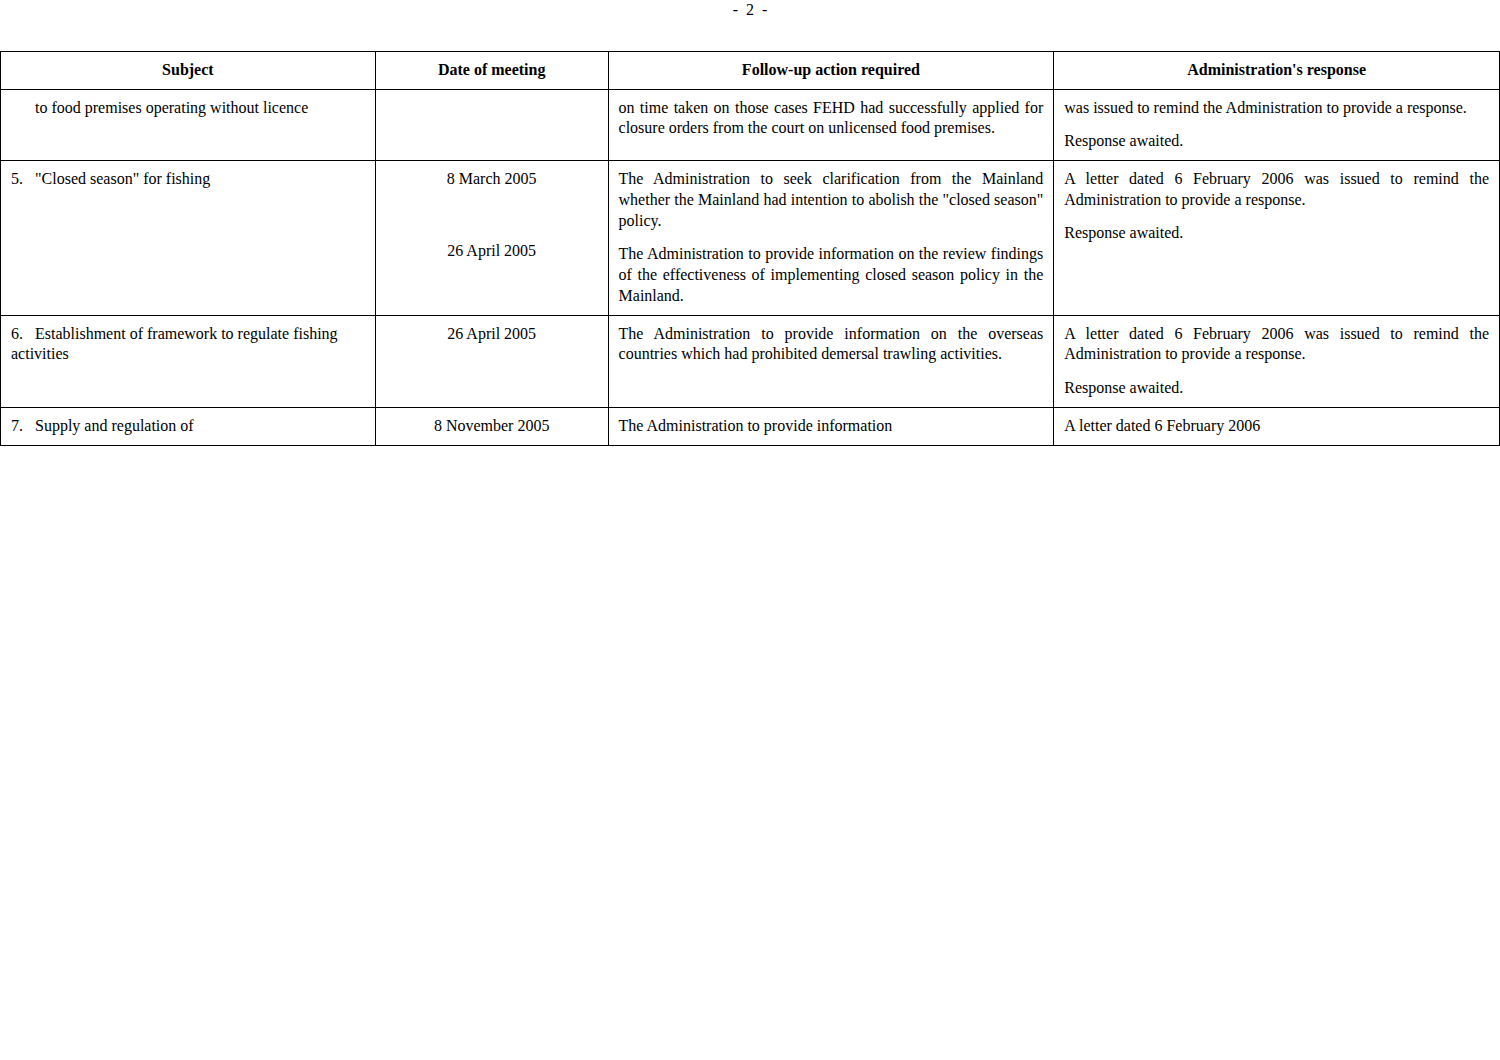- 2 -
| Subject | Date of meeting | Follow-up action required | Administration's response |
| --- | --- | --- | --- |
| to food premises operating without licence | | on time taken on those cases FEHD had successfully applied for closure orders from the court on unlicensed food premises. | was issued to remind the Administration to provide a response. Response awaited. |
| 5. "Closed season" for fishing | 8 March 2005 26 April 2005 | The Administration to seek clarification from the Mainland whether the Mainland had intention to abolish the "closed season" policy. The Administration to provide information on the review findings of the effectiveness of implementing closed season policy in the Mainland. | A letter dated 6 February 2006 was issued to remind the Administration to provide a response. Response awaited. |
| 6. Establishment of framework to regulate fishing activities | 26 April 2005 | The Administration to provide information on the overseas countries which had prohibited demersal trawling activities. | A letter dated 6 February 2006 was issued to remind the Administration to provide a response. Response awaited. |
| 7. Supply and regulation of | 8 November 2005 | The Administration to provide information | A letter dated 6 February 2006 |